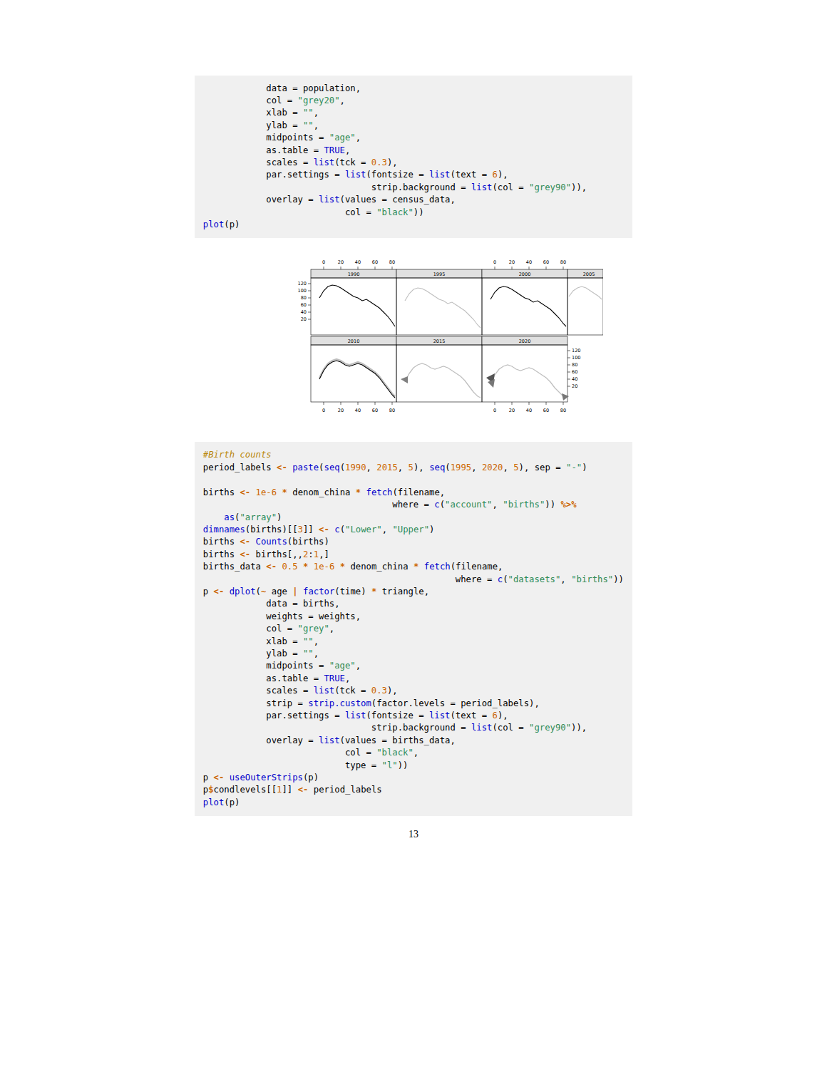data = population,
            col = "grey20",
            xlab = "",
            ylab = "",
            midpoints = "age",
            as.table = TRUE,
            scales = list(tck = 0.3),
            par.settings = list(fontsize = list(text = 6),
                                strip.background = list(col = "grey90")),
            overlay = list(values = census_data,
                           col = "black"))
plot(p)
0 20 40 60 80 0 20 40 60 80 1990 1995 2000 2005 120 100 80 60 40 20 2010 2015 2020 120 100 80 60 40 20 0 20 40 60 80 0 20 40 60 80
#Birth counts
period_labels <- paste(seq(1990, 2015, 5), seq(1995, 2020, 5), sep = "-")

births <- 1e-6 * denom_china * fetch(filename,
                                    where = c("account", "births")) %>%
    as("array")
dimnames(births)[[3]] <- c("Lower", "Upper")
births <- Counts(births)
births <- births[,,2:1,]
births_data <- 0.5 * 1e-6 * denom_china * fetch(filename,
                                                where = c("datasets", "births"))
p <- dplot(~ age | factor(time) * triangle,
            data = births,
            weights = weights,
            col = "grey",
            xlab = "",
            ylab = "",
            midpoints = "age",
            as.table = TRUE,
            scales = list(tck = 0.3),
            strip = strip.custom(factor.levels = period_labels),
            par.settings = list(fontsize = list(text = 6),
                                strip.background = list(col = "grey90")),
            overlay = list(values = births_data,
                           col = "black",
                           type = "l"))
p <- useOuterStrips(p)
p$condlevels[[1]] <- period_labels
plot(p)
13